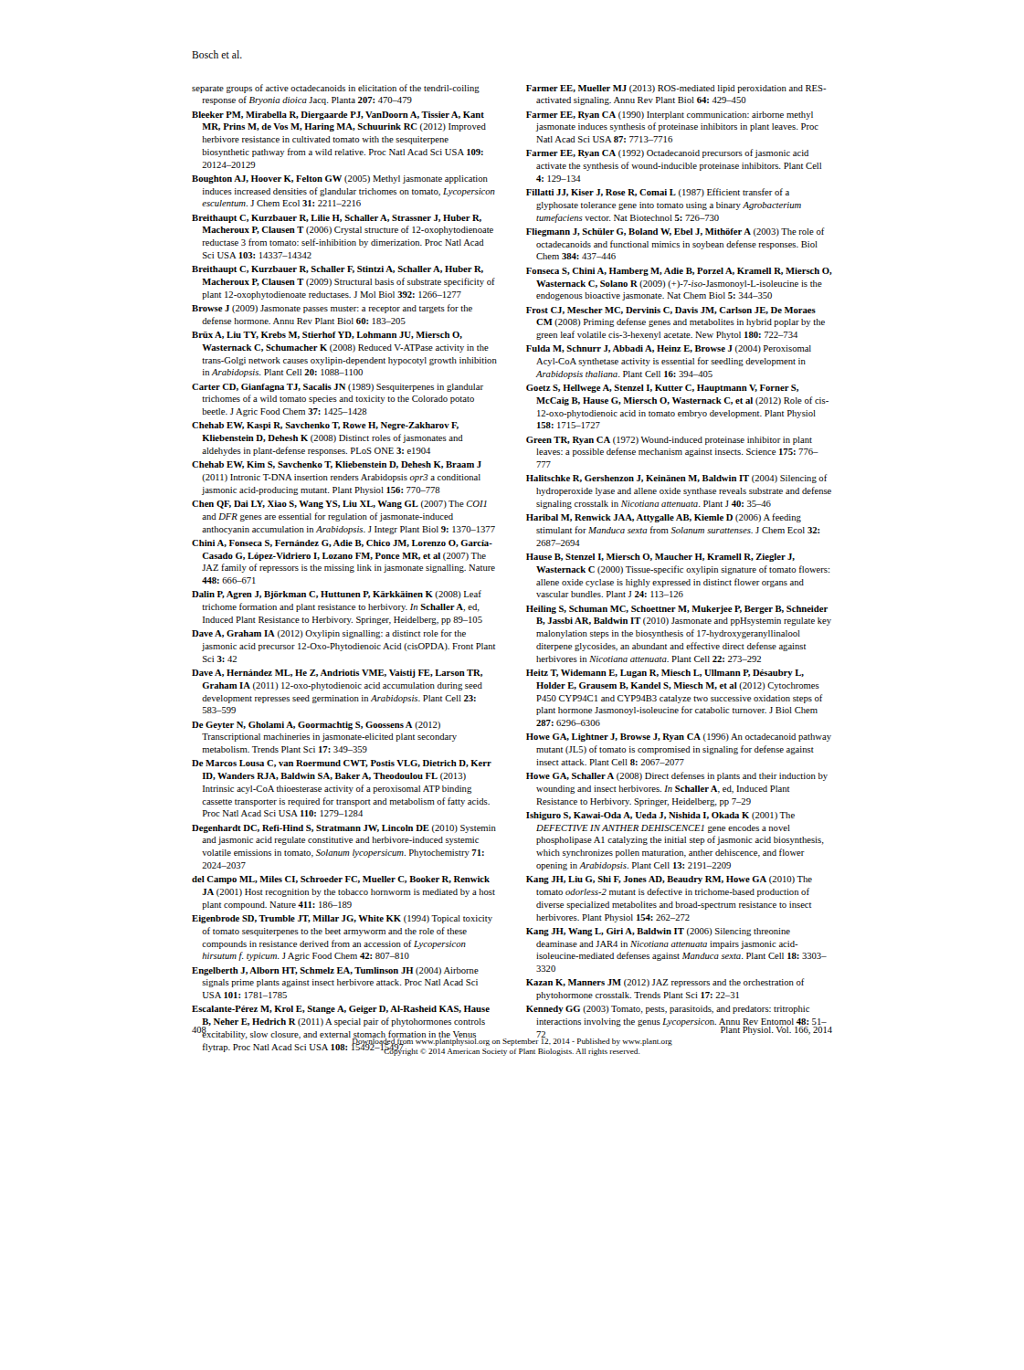Bosch et al.
separate groups of active octadecanoids in elicitation of the tendril-coiling response of Bryonia dioica Jacq. Planta 207: 470–479
Bleeker PM, Mirabella R, Diergaarde PJ, VanDoorn A, Tissier A, Kant MR, Prins M, de Vos M, Haring MA, Schuurink RC (2012) Improved herbivore resistance in cultivated tomato with the sesquiterpene biosynthetic pathway from a wild relative. Proc Natl Acad Sci USA 109: 20124–20129
Boughton AJ, Hoover K, Felton GW (2005) Methyl jasmonate application induces increased densities of glandular trichomes on tomato, Lycopersicon esculentum. J Chem Ecol 31: 2211–2216
Breithaupt C, Kurzbauer R, Lilie H, Schaller A, Strassner J, Huber R, Macheroux P, Clausen T (2006) Crystal structure of 12-oxophytodienoate reductase 3 from tomato: self-inhibition by dimerization. Proc Natl Acad Sci USA 103: 14337–14342
Breithaupt C, Kurzbauer R, Schaller F, Stintzi A, Schaller A, Huber R, Macheroux P, Clausen T (2009) Structural basis of substrate specificity of plant 12-oxophytodienoate reductases. J Mol Biol 392: 1266–1277
Browse J (2009) Jasmonate passes muster: a receptor and targets for the defense hormone. Annu Rev Plant Biol 60: 183–205
Brüx A, Liu TY, Krebs M, Stierhof YD, Lohmann JU, Miersch O, Wasternack C, Schumacher K (2008) Reduced V-ATPase activity in the trans-Golgi network causes oxylipin-dependent hypocotyl growth inhibition in Arabidopsis. Plant Cell 20: 1088–1100
Carter CD, Gianfagna TJ, Sacalis JN (1989) Sesquiterpenes in glandular trichomes of a wild tomato species and toxicity to the Colorado potato beetle. J Agric Food Chem 37: 1425–1428
Chehab EW, Kaspi R, Savchenko T, Rowe H, Negre-Zakharov F, Kliebenstein D, Dehesh K (2008) Distinct roles of jasmonates and aldehydes in plant-defense responses. PLoS ONE 3: e1904
Chehab EW, Kim S, Savchenko T, Kliebenstein D, Dehesh K, Braam J (2011) Intronic T-DNA insertion renders Arabidopsis opr3 a conditional jasmonic acid-producing mutant. Plant Physiol 156: 770–778
Chen QF, Dai LY, Xiao S, Wang YS, Liu XL, Wang GL (2007) The COI1 and DFR genes are essential for regulation of jasmonate-induced anthocyanin accumulation in Arabidopsis. J Integr Plant Biol 9: 1370–1377
Chini A, Fonseca S, Fernández G, Adie B, Chico JM, Lorenzo O, García-Casado G, López-Vidriero I, Lozano FM, Ponce MR, et al (2007) The JAZ family of repressors is the missing link in jasmonate signalling. Nature 448: 666–671
Dalin P, Agren J, Björkman C, Huttunen P, Kärkkäinen K (2008) Leaf trichome formation and plant resistance to herbivory. In Schaller A, ed, Induced Plant Resistance to Herbivory. Springer, Heidelberg, pp 89–105
Dave A, Graham IA (2012) Oxylipin signalling: a distinct role for the jasmonic acid precursor 12-Oxo-Phytodienoic Acid (cisOPDA). Front Plant Sci 3: 42
Dave A, Hernández ML, He Z, Andriotis VME, Vaistij FE, Larson TR, Graham IA (2011) 12-oxo-phytodienoic acid accumulation during seed development represses seed germination in Arabidopsis. Plant Cell 23: 583–599
De Geyter N, Gholami A, Goormachtig S, Goossens A (2012) Transcriptional machineries in jasmonate-elicited plant secondary metabolism. Trends Plant Sci 17: 349–359
De Marcos Lousa C, van Roermund CWT, Postis VLG, Dietrich D, Kerr ID, Wanders RJA, Baldwin SA, Baker A, Theodoulou FL (2013) Intrinsic acyl-CoA thioesterase activity of a peroxisomal ATP binding cassette transporter is required for transport and metabolism of fatty acids. Proc Natl Acad Sci USA 110: 1279–1284
Degenhardt DC, Refi-Hind S, Stratmann JW, Lincoln DE (2010) Systemin and jasmonic acid regulate constitutive and herbivore-induced systemic volatile emissions in tomato, Solanum lycopersicum. Phytochemistry 71: 2024–2037
del Campo ML, Miles CI, Schroeder FC, Mueller C, Booker R, Renwick JA (2001) Host recognition by the tobacco hornworm is mediated by a host plant compound. Nature 411: 186–189
Eigenbrode SD, Trumble JT, Millar JG, White KK (1994) Topical toxicity of tomato sesquiterpenes to the beet armyworm and the role of these compounds in resistance derived from an accession of Lycopersicon hirsutum f. typicum. J Agric Food Chem 42: 807–810
Engelberth J, Alborn HT, Schmelz EA, Tumlinson JH (2004) Airborne signals prime plants against insect herbivore attack. Proc Natl Acad Sci USA 101: 1781–1785
Escalante-Pérez M, Krol E, Stange A, Geiger D, Al-Rasheid KAS, Hause B, Neher E, Hedrich R (2011) A special pair of phytohormones controls excitability, slow closure, and external stomach formation in the Venus flytrap. Proc Natl Acad Sci USA 108: 15492–15497
Farmer EE, Mueller MJ (2013) ROS-mediated lipid peroxidation and RES-activated signaling. Annu Rev Plant Biol 64: 429–450
Farmer EE, Ryan CA (1990) Interplant communication: airborne methyl jasmonate induces synthesis of proteinase inhibitors in plant leaves. Proc Natl Acad Sci USA 87: 7713–7716
Farmer EE, Ryan CA (1992) Octadecanoid precursors of jasmonic acid activate the synthesis of wound-inducible proteinase inhibitors. Plant Cell 4: 129–134
Fillatti JJ, Kiser J, Rose R, Comai L (1987) Efficient transfer of a glyphosate tolerance gene into tomato using a binary Agrobacterium tumefaciens vector. Nat Biotechnol 5: 726–730
Fliegmann J, Schüler G, Boland W, Ebel J, Mithöfer A (2003) The role of octadecanoids and functional mimics in soybean defense responses. Biol Chem 384: 437–446
Fonseca S, Chini A, Hamberg M, Adie B, Porzel A, Kramell R, Miersch O, Wasternack C, Solano R (2009) (+)-7-iso-Jasmonoyl-L-isoleucine is the endogenous bioactive jasmonate. Nat Chem Biol 5: 344–350
Frost CJ, Mescher MC, Dervinis C, Davis JM, Carlson JE, De Moraes CM (2008) Priming defense genes and metabolites in hybrid poplar by the green leaf volatile cis-3-hexenyl acetate. New Phytol 180: 722–734
Fulda M, Schnurr J, Abbadi A, Heinz E, Browse J (2004) Peroxisomal Acyl-CoA synthetase activity is essential for seedling development in Arabidopsis thaliana. Plant Cell 16: 394–405
Goetz S, Hellwege A, Stenzel I, Kutter C, Hauptmann V, Forner S, McCaig B, Hause G, Miersch O, Wasternack C, et al (2012) Role of cis-12-oxo-phytodienoic acid in tomato embryo development. Plant Physiol 158: 1715–1727
Green TR, Ryan CA (1972) Wound-induced proteinase inhibitor in plant leaves: a possible defense mechanism against insects. Science 175: 776–777
Halitschke R, Gershenzon J, Keinänen M, Baldwin IT (2004) Silencing of hydroperoxide lyase and allene oxide synthase reveals substrate and defense signaling crosstalk in Nicotiana attenuata. Plant J 40: 35–46
Haribal M, Renwick JAA, Attygalle AB, Kiemle D (2006) A feeding stimulant for Manduca sexta from Solanum surattenses. J Chem Ecol 32: 2687–2694
Hause B, Stenzel I, Miersch O, Maucher H, Kramell R, Ziegler J, Wasternack C (2000) Tissue-specific oxylipin signature of tomato flowers: allene oxide cyclase is highly expressed in distinct flower organs and vascular bundles. Plant J 24: 113–126
Heiling S, Schuman MC, Schoettner M, Mukerjee P, Berger B, Schneider B, Jassbi AR, Baldwin IT (2010) Jasmonate and ppHsystemin regulate key malonylation steps in the biosynthesis of 17-hydroxygeranyllinalool diterpene glycosides, an abundant and effective direct defense against herbivores in Nicotiana attenuata. Plant Cell 22: 273–292
Heitz T, Widemann E, Lugan R, Miesch L, Ullmann P, Désaubry L, Holder E, Grausem B, Kandel S, Miesch M, et al (2012) Cytochromes P450 CYP94C1 and CYP94B3 catalyze two successive oxidation steps of plant hormone Jasmonoyl-isoleucine for catabolic turnover. J Biol Chem 287: 6296–6306
Howe GA, Lightner J, Browse J, Ryan CA (1996) An octadecanoid pathway mutant (JL5) of tomato is compromised in signaling for defense against insect attack. Plant Cell 8: 2067–2077
Howe GA, Schaller A (2008) Direct defenses in plants and their induction by wounding and insect herbivores. In Schaller A, ed, Induced Plant Resistance to Herbivory. Springer, Heidelberg, pp 7–29
Ishiguro S, Kawai-Oda A, Ueda J, Nishida I, Okada K (2001) The DEFECTIVE IN ANTHER DEHISCENCE1 gene encodes a novel phospholipase A1 catalyzing the initial step of jasmonic acid biosynthesis, which synchronizes pollen maturation, anther dehiscence, and flower opening in Arabidopsis. Plant Cell 13: 2191–2209
Kang JH, Liu G, Shi F, Jones AD, Beaudry RM, Howe GA (2010) The tomato odorless-2 mutant is defective in trichome-based production of diverse specialized metabolites and broad-spectrum resistance to insect herbivores. Plant Physiol 154: 262–272
Kang JH, Wang L, Giri A, Baldwin IT (2006) Silencing threonine deaminase and JAR4 in Nicotiana attenuata impairs jasmonic acid-isoleucine-mediated defenses against Manduca sexta. Plant Cell 18: 3303–3320
Kazan K, Manners JM (2012) JAZ repressors and the orchestration of phytohormone crosstalk. Trends Plant Sci 17: 22–31
Kennedy GG (2003) Tomato, pests, parasitoids, and predators: tritrophic interactions involving the genus Lycopersicon. Annu Rev Entomol 48: 51–72
408 Plant Physiol. Vol. 166, 2014
Downloaded from www.plantphysiol.org on September 12, 2014 - Published by www.plant.org Copyright © 2014 American Society of Plant Biologists. All rights reserved.